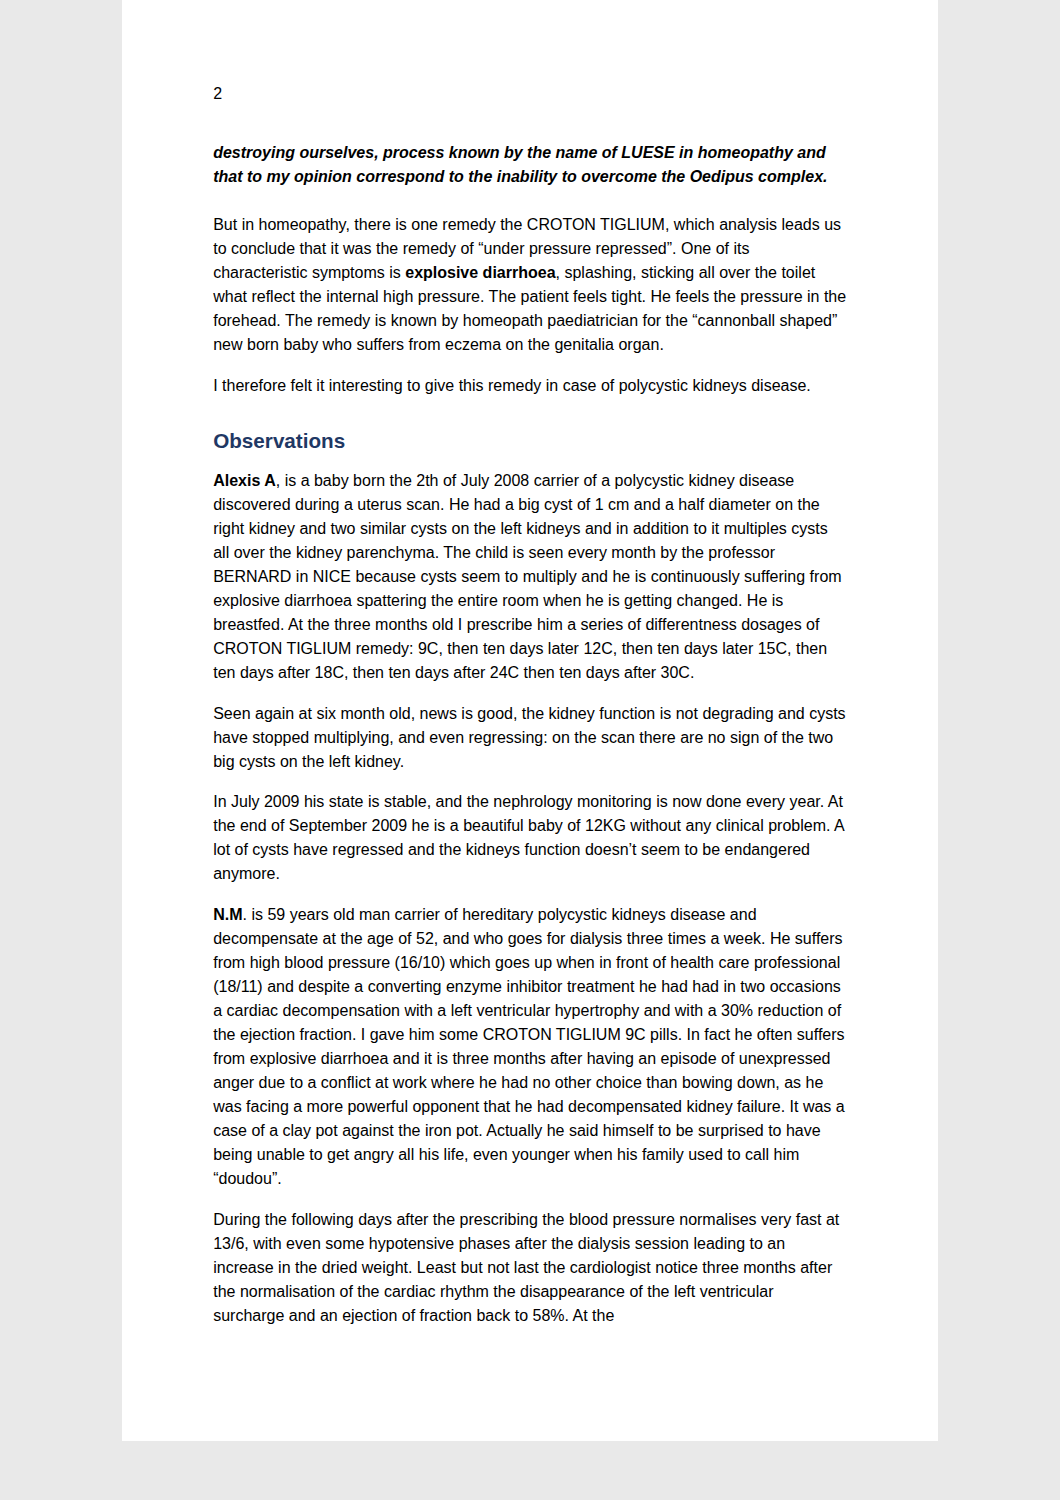2
destroying ourselves, process known by the name of LUESE in homeopathy and that to my opinion correspond to the inability to overcome the Oedipus complex.
But in homeopathy, there is one remedy the CROTON TIGLIUM, which analysis leads us to conclude that it was the remedy of “under pressure repressed”. One of its characteristic symptoms is explosive diarrhoea, splashing, sticking all over the toilet what reflect the internal high pressure. The patient feels tight. He feels the pressure in the forehead. The remedy is known by homeopath paediatrician for the “cannonball shaped” new born baby who suffers from eczema on the genitalia organ.
I therefore felt it interesting to give this remedy in case of polycystic kidneys disease.
Observations
Alexis A, is a baby born the 2th of July 2008 carrier of a polycystic kidney disease discovered during a uterus scan. He had a big cyst of 1 cm and a half diameter on the right kidney and two similar cysts on the left kidneys and in addition to it multiples cysts all over the kidney parenchyma. The child is seen every month by the professor BERNARD in NICE because cysts seem to multiply and he is continuously suffering from explosive diarrhoea spattering the entire room when he is getting changed. He is breastfed. At the three months old I prescribe him a series of differentness dosages of CROTON TIGLIUM remedy: 9C, then ten days later 12C, then ten days later 15C, then ten days after 18C, then ten days after 24C then ten days after 30C.
Seen again at six month old, news is good, the kidney function is not degrading and cysts have stopped multiplying, and even regressing: on the scan there are no sign of the two big cysts on the left kidney.
In July 2009 his state is stable, and the nephrology monitoring is now done every year. At the end of September 2009 he is a beautiful baby of 12KG without any clinical problem. A lot of cysts have regressed and the kidneys function doesn’t seem to be endangered anymore.
N.M. is 59 years old man carrier of hereditary polycystic kidneys disease and decompensate at the age of 52, and who goes for dialysis three times a week. He suffers from high blood pressure (16/10) which goes up when in front of health care professional (18/11) and despite a converting enzyme inhibitor treatment he had had in two occasions a cardiac decompensation with a left ventricular hypertrophy and with a 30% reduction of the ejection fraction. I gave him some CROTON TIGLIUM 9C pills. In fact he often suffers from explosive diarrhoea and it is three months after having an episode of unexpressed anger due to a conflict at work where he had no other choice than bowing down, as he was facing a more powerful opponent that he had decompensated kidney failure. It was a case of a clay pot against the iron pot. Actually he said himself to be surprised to have being unable to get angry all his life, even younger when his family used to call him “doudou”.
During the following days after the prescribing the blood pressure normalises very fast at 13/6, with even some hypotensive phases after the dialysis session leading to an increase in the dried weight. Least but not last the cardiologist notice three months after the normalisation of the cardiac rhythm the disappearance of the left ventricular surcharge and an ejection of fraction back to 58%. At the